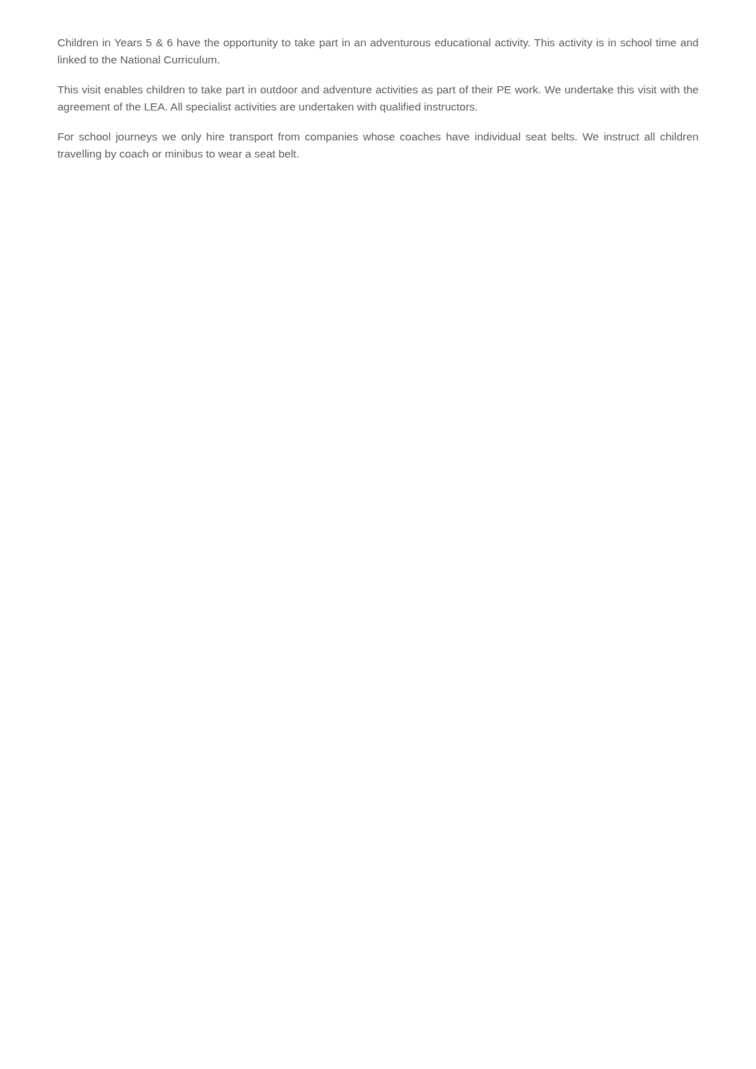Children in Years 5 & 6 have the opportunity to take part in an adventurous educational activity. This activity is in school time and linked to the National Curriculum.
This visit enables children to take part in outdoor and adventure activities as part of their PE work. We undertake this visit with the agreement of the LEA. All specialist activities are undertaken with qualified instructors.
For school journeys we only hire transport from companies whose coaches have individual seat belts. We instruct all children travelling by coach or minibus to wear a seat belt.